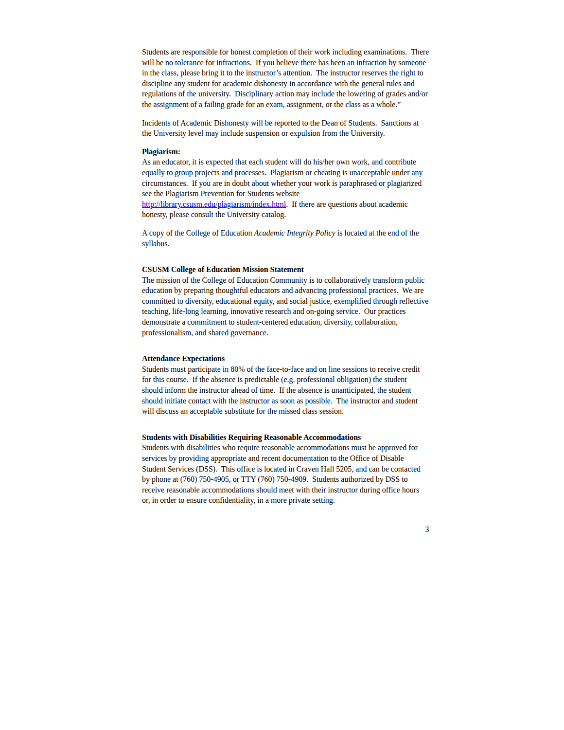Students are responsible for honest completion of their work including examinations. There will be no tolerance for infractions. If you believe there has been an infraction by someone in the class, please bring it to the instructor’s attention. The instructor reserves the right to discipline any student for academic dishonesty in accordance with the general rules and regulations of the university. Disciplinary action may include the lowering of grades and/or the assignment of a failing grade for an exam, assignment, or the class as a whole.”
Incidents of Academic Dishonesty will be reported to the Dean of Students. Sanctions at the University level may include suspension or expulsion from the University.
Plagiarism:
As an educator, it is expected that each student will do his/her own work, and contribute equally to group projects and processes. Plagiarism or cheating is unacceptable under any circumstances. If you are in doubt about whether your work is paraphrased or plagiarized see the Plagiarism Prevention for Students website http://library.csusm.edu/plagiarism/index.html. If there are questions about academic honesty, please consult the University catalog.
A copy of the College of Education Academic Integrity Policy is located at the end of the syllabus.
CSUSM College of Education Mission Statement
The mission of the College of Education Community is to collaboratively transform public education by preparing thoughtful educators and advancing professional practices. We are committed to diversity, educational equity, and social justice, exemplified through reflective teaching, life-long learning, innovative research and on-going service. Our practices demonstrate a commitment to student-centered education, diversity, collaboration, professionalism, and shared governance.
Attendance Expectations
Students must participate in 80% of the face-to-face and on line sessions to receive credit for this course. If the absence is predictable (e.g. professional obligation) the student should inform the instructor ahead of time. If the absence is unanticipated, the student should initiate contact with the instructor as soon as possible. The instructor and student will discuss an acceptable substitute for the missed class session.
Students with Disabilities Requiring Reasonable Accommodations
Students with disabilities who require reasonable accommodations must be approved for services by providing appropriate and recent documentation to the Office of Disable Student Services (DSS). This office is located in Craven Hall 5205, and can be contacted by phone at (760) 750-4905, or TTY (760) 750-4909. Students authorized by DSS to receive reasonable accommodations should meet with their instructor during office hours or, in order to ensure confidentiality, in a more private setting.
3